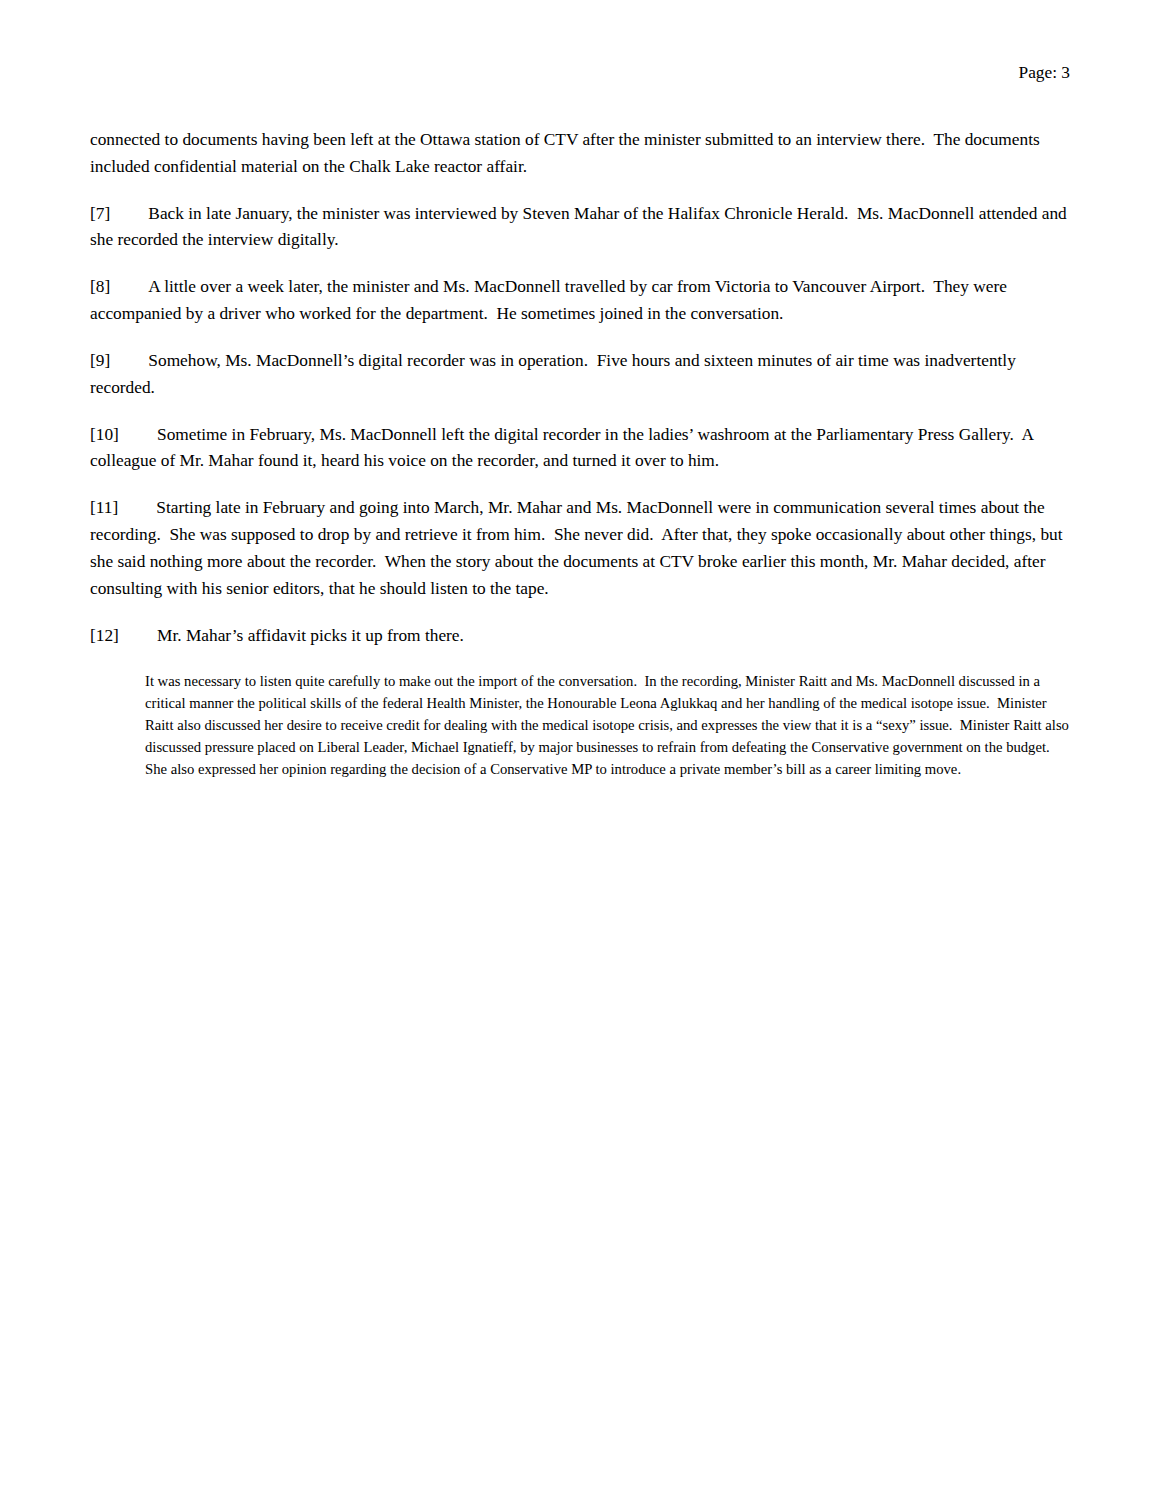Page: 3
connected to documents having been left at the Ottawa station of CTV after the minister submitted to an interview there. The documents included confidential material on the Chalk Lake reactor affair.
[7] Back in late January, the minister was interviewed by Steven Mahar of the Halifax Chronicle Herald. Ms. MacDonnell attended and she recorded the interview digitally.
[8] A little over a week later, the minister and Ms. MacDonnell travelled by car from Victoria to Vancouver Airport. They were accompanied by a driver who worked for the department. He sometimes joined in the conversation.
[9] Somehow, Ms. MacDonnell’s digital recorder was in operation. Five hours and sixteen minutes of air time was inadvertently recorded.
[10] Sometime in February, Ms. MacDonnell left the digital recorder in the ladies’ washroom at the Parliamentary Press Gallery. A colleague of Mr. Mahar found it, heard his voice on the recorder, and turned it over to him.
[11] Starting late in February and going into March, Mr. Mahar and Ms. MacDonnell were in communication several times about the recording. She was supposed to drop by and retrieve it from him. She never did. After that, they spoke occasionally about other things, but she said nothing more about the recorder. When the story about the documents at CTV broke earlier this month, Mr. Mahar decided, after consulting with his senior editors, that he should listen to the tape.
[12] Mr. Mahar’s affidavit picks it up from there.
It was necessary to listen quite carefully to make out the import of the conversation. In the recording, Minister Raitt and Ms. MacDonnell discussed in a critical manner the political skills of the federal Health Minister, the Honourable Leona Aglukkaq and her handling of the medical isotope issue. Minister Raitt also discussed her desire to receive credit for dealing with the medical isotope crisis, and expresses the view that it is a “sexy” issue. Minister Raitt also discussed pressure placed on Liberal Leader, Michael Ignatieff, by major businesses to refrain from defeating the Conservative government on the budget. She also expressed her opinion regarding the decision of a Conservative MP to introduce a private member’s bill as a career limiting move.